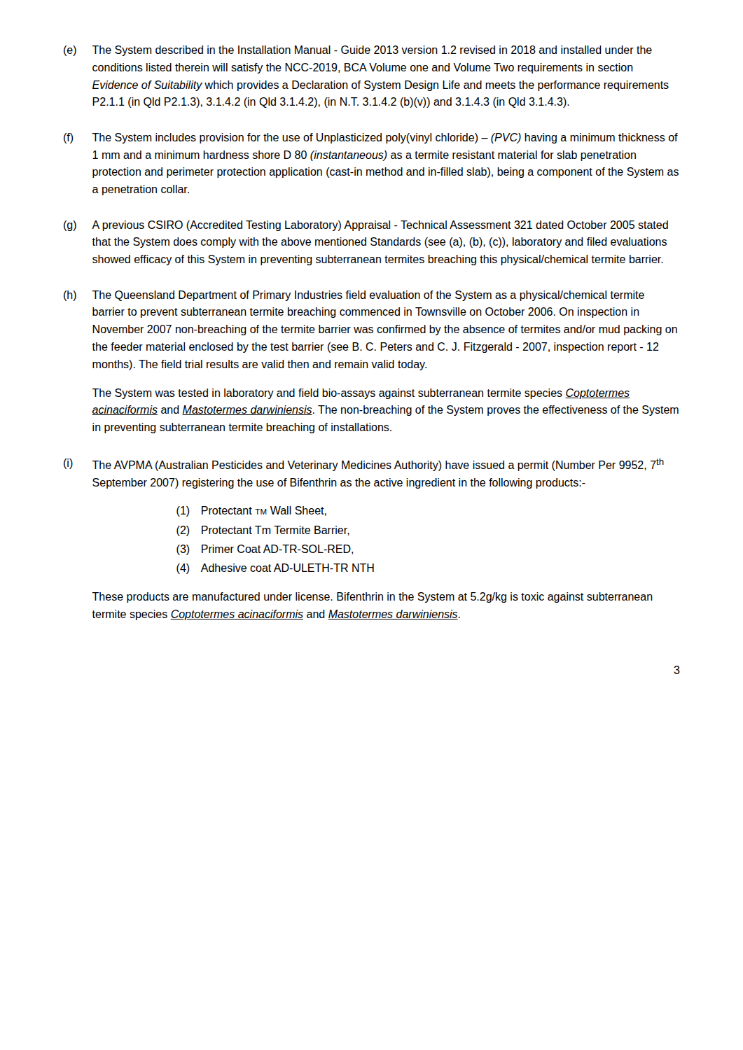(e) The System described in the Installation Manual - Guide 2013 version 1.2 revised in 2018 and installed under the conditions listed therein will satisfy the NCC-2019, BCA Volume one and Volume Two requirements in section Evidence of Suitability which provides a Declaration of System Design Life and meets the performance requirements P2.1.1 (in Qld P2.1.3), 3.1.4.2 (in Qld 3.1.4.2), (in N.T. 3.1.4.2 (b)(v)) and 3.1.4.3 (in Qld 3.1.4.3).
(f) The System includes provision for the use of Unplasticized poly(vinyl chloride) – (PVC) having a minimum thickness of 1 mm and a minimum hardness shore D 80 (instantaneous) as a termite resistant material for slab penetration protection and perimeter protection application (cast-in method and in-filled slab), being a component of the System as a penetration collar.
(g) A previous CSIRO (Accredited Testing Laboratory) Appraisal - Technical Assessment 321 dated October 2005 stated that the System does comply with the above mentioned Standards (see (a), (b), (c)), laboratory and filed evaluations showed efficacy of this System in preventing subterranean termites breaching this physical/chemical termite barrier.
(h)
The Queensland Department of Primary Industries field evaluation of the System as a physical/chemical termite barrier to prevent subterranean termite breaching commenced in Townsville on October 2006. On inspection in November 2007 non-breaching of the termite barrier was confirmed by the absence of termites and/or mud packing on the feeder material enclosed by the test barrier (see B. C. Peters and C. J. Fitzgerald - 2007, inspection report - 12 months). The field trial results are valid then and remain valid today.
The System was tested in laboratory and field bio-assays against subterranean termite species Coptotermes acinaciformis and Mastotermes darwiniensis. The non-breaching of the System proves the effectiveness of the System in preventing subterranean termite breaching of installations.
(i)
The AVPMA (Australian Pesticides and Veterinary Medicines Authority) have issued a permit (Number Per 9952, 7th September 2007) registering the use of Bifenthrin as the active ingredient in the following products:-
(1) Protectant TM Wall Sheet,
(2) Protectant Tm Termite Barrier,
(3) Primer Coat AD-TR-SOL-RED,
(4) Adhesive coat AD-ULETH-TR NTH
These products are manufactured under license. Bifenthrin in the System at 5.2g/kg is toxic against subterranean termite species Coptotermes acinaciformis and Mastotermes darwiniensis.
3